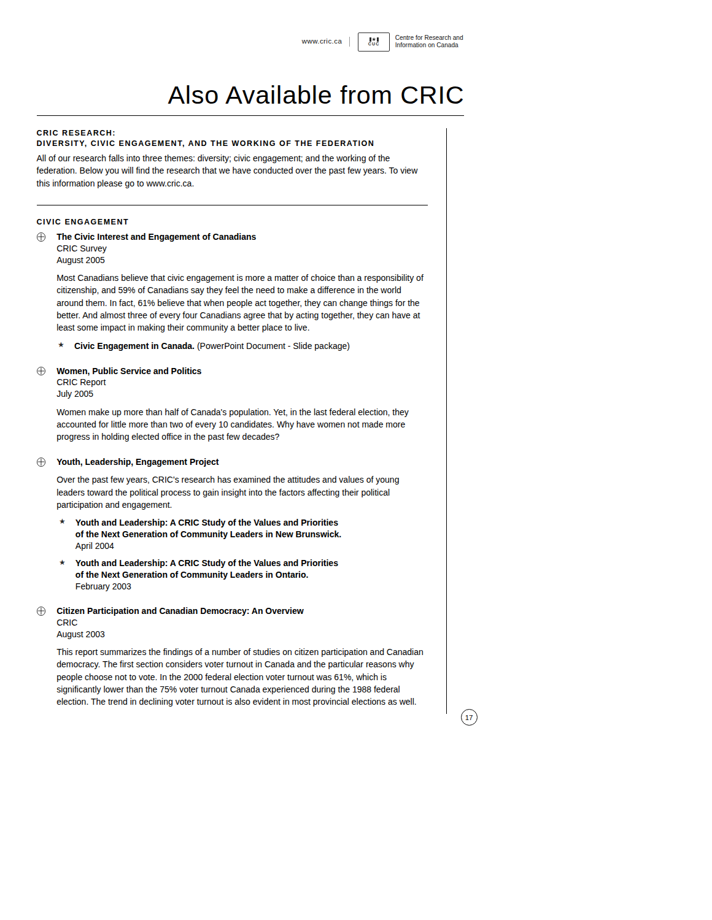www.cric.ca
CUC
Centre for Research and
Information on Canada
Also Available from CRIC
CRIC RESEARCH:
DIVERSITY, CIVIC ENGAGEMENT, AND THE WORKING OF THE FEDERATION
All of our research falls into three themes: diversity; civic engagement; and the working of the federation. Below you will find the research that we have conducted over the past few years. To view this information please go to www.cric.ca.
CIVIC ENGAGEMENT
The Civic Interest and Engagement of Canadians
CRIC Survey
August 2005
Most Canadians believe that civic engagement is more a matter of choice than a responsibility of citizenship, and 59% of Canadians say they feel the need to make a difference in the world around them. In fact, 61% believe that when people act together, they can change things for the better. And almost three of every four Canadians agree that by acting together, they can have at least some impact in making their community a better place to live.
★ Civic Engagement in Canada. (PowerPoint Document - Slide package)
Women, Public Service and Politics
CRIC Report
July 2005
Women make up more than half of Canada's population. Yet, in the last federal election, they accounted for little more than two of every 10 candidates. Why have women not made more progress in holding elected office in the past few decades?
Youth, Leadership, Engagement Project
Over the past few years, CRIC's research has examined the attitudes and values of young leaders toward the political process to gain insight into the factors affecting their political participation and engagement.
★
Youth and Leadership: A CRIC Study of the Values and Priorities
of the Next Generation of Community Leaders in New Brunswick.
April 2004
★
Youth and Leadership: A CRIC Study of the Values and Priorities
of the Next Generation of Community Leaders in Ontario.
February 2003
Citizen Participation and Canadian Democracy: An Overview
CRIC
August 2003
This report summarizes the findings of a number of studies on citizen participation and Canadian democracy. The first section considers voter turnout in Canada and the particular reasons why people choose not to vote. In the 2000 federal election voter turnout was 61%, which is significantly lower than the 75% voter turnout Canada experienced during the 1988 federal election. The trend in declining voter turnout is also evident in most provincial elections as well.
17